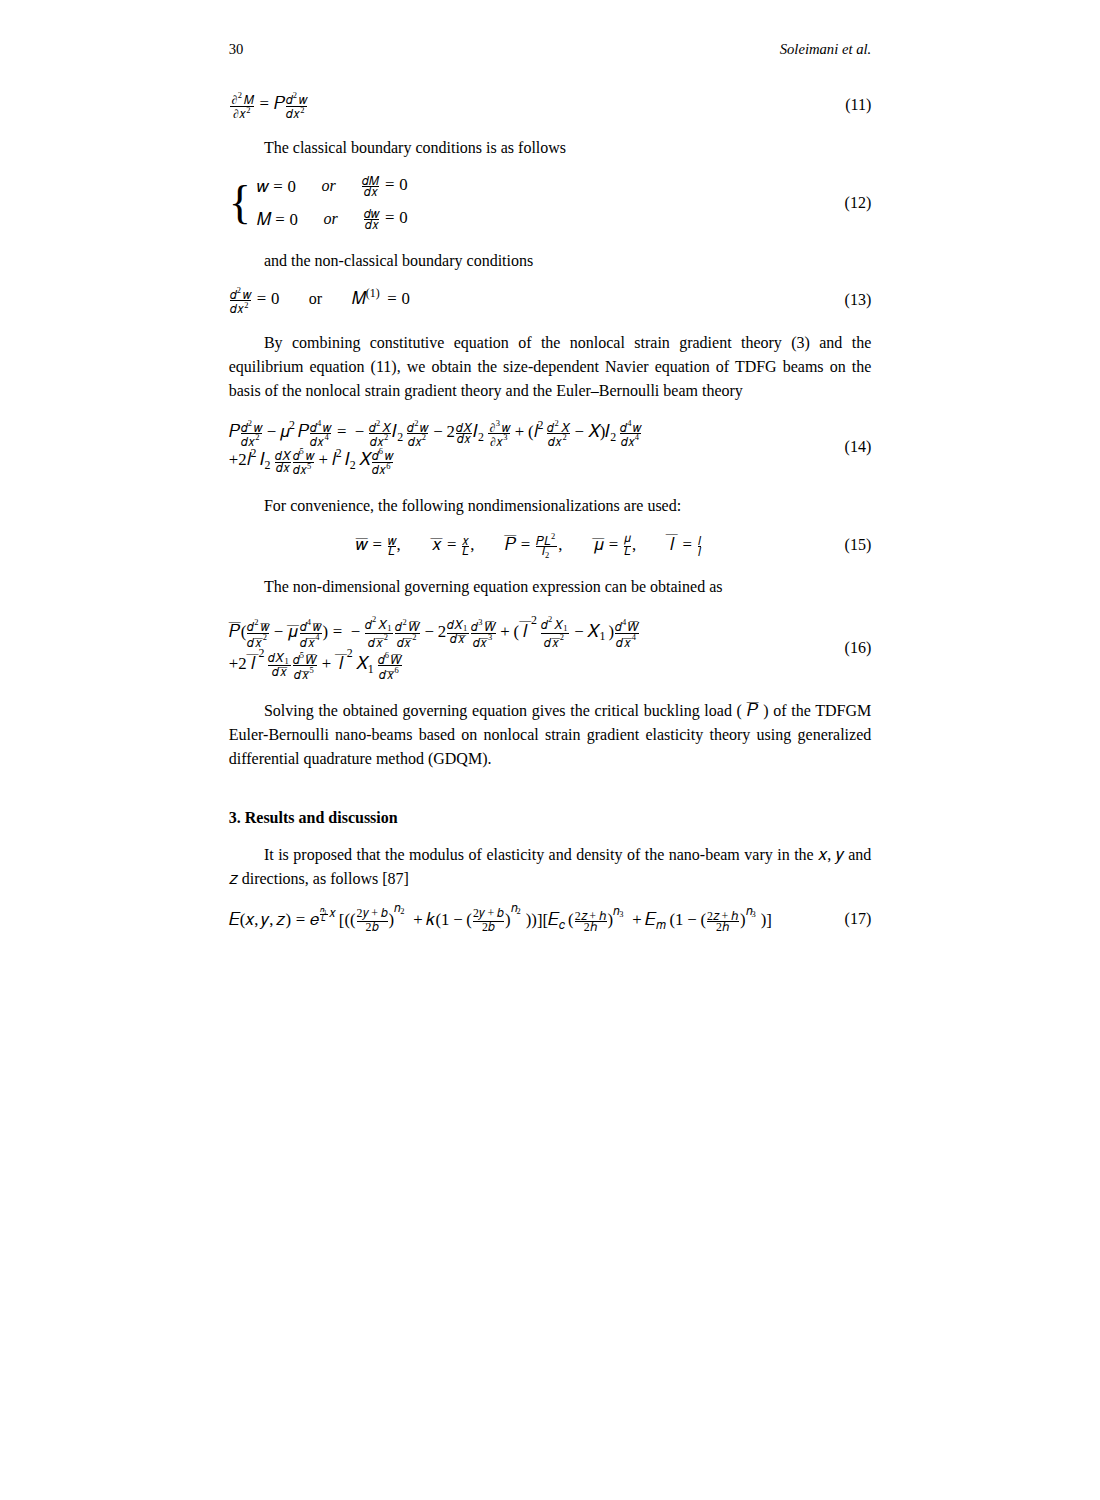30 Soleimani et al.
∂2M ∂x2 = P d2w dx2
(11)
The classical boundary conditions is as follows
{ w=0 or dMdx =0 M=0 or dwdx =0
(12)
and the non-classical boundary conditions
d2w dx2 =0 or M(1) =0
(13)
By combining constitutive equation of the nonlocal strain gradient theory (3) and the equilibrium equation (11), we obtain the size-dependent Navier equation of TDFG beams on the basis of the nonlocal strain gradient theory and the Euler–Bernoulli beam theory
P d2wdx2 − μ2P d4wdx4 = − d2Xdx2 I2 d2wdx2 − 2 dXdx I2 ∂3w∂x3 + ( l2 d2Xdx2 −X ) I2 d4wdx4
+2l2I2 dXdx d5wdx5 + l2I2X d6wdx6
(14)
For convenience, the following nondimensionalizations are used:
w―= wL , x―= xL , P―= PL2I2 , μ―= μL , l―= ll
(15)
The non-dimensional governing equation expression can be obtained as
P― ( d2w―dx―2 − μ― d4w―dx―4 ) = − d2X1dx―2 d2W―dx―2 − 2 dX1dx― d3W―dx―3 + ( l―2 d2X1dx―2 −X1 ) d4W―dx―4
+2 l―2 dX1dx― d5W―dx―5 + l―2 X1 d6W―dx―6
(16)
Solving the obtained governing equation gives the critical buckling load ( P― ) of the TDFGM Euler-Bernoulli nano-beams based on nonlocal strain gradient elasticity theory using generalized differential quadrature method (GDQM).
3. Results and discussion
It is proposed that the modulus of elasticity and density of the nano-beam vary in the x, y and z directions, as follows [87]
E(x,y,z) = en1Lx [ ( (2y+b2b) n2 + k ( 1− (2y+b2b) n2 ) ) ] [ Ec (2z+h2h) n3 + Em ( 1− (2z+h2h) n3 ) ]
(17)